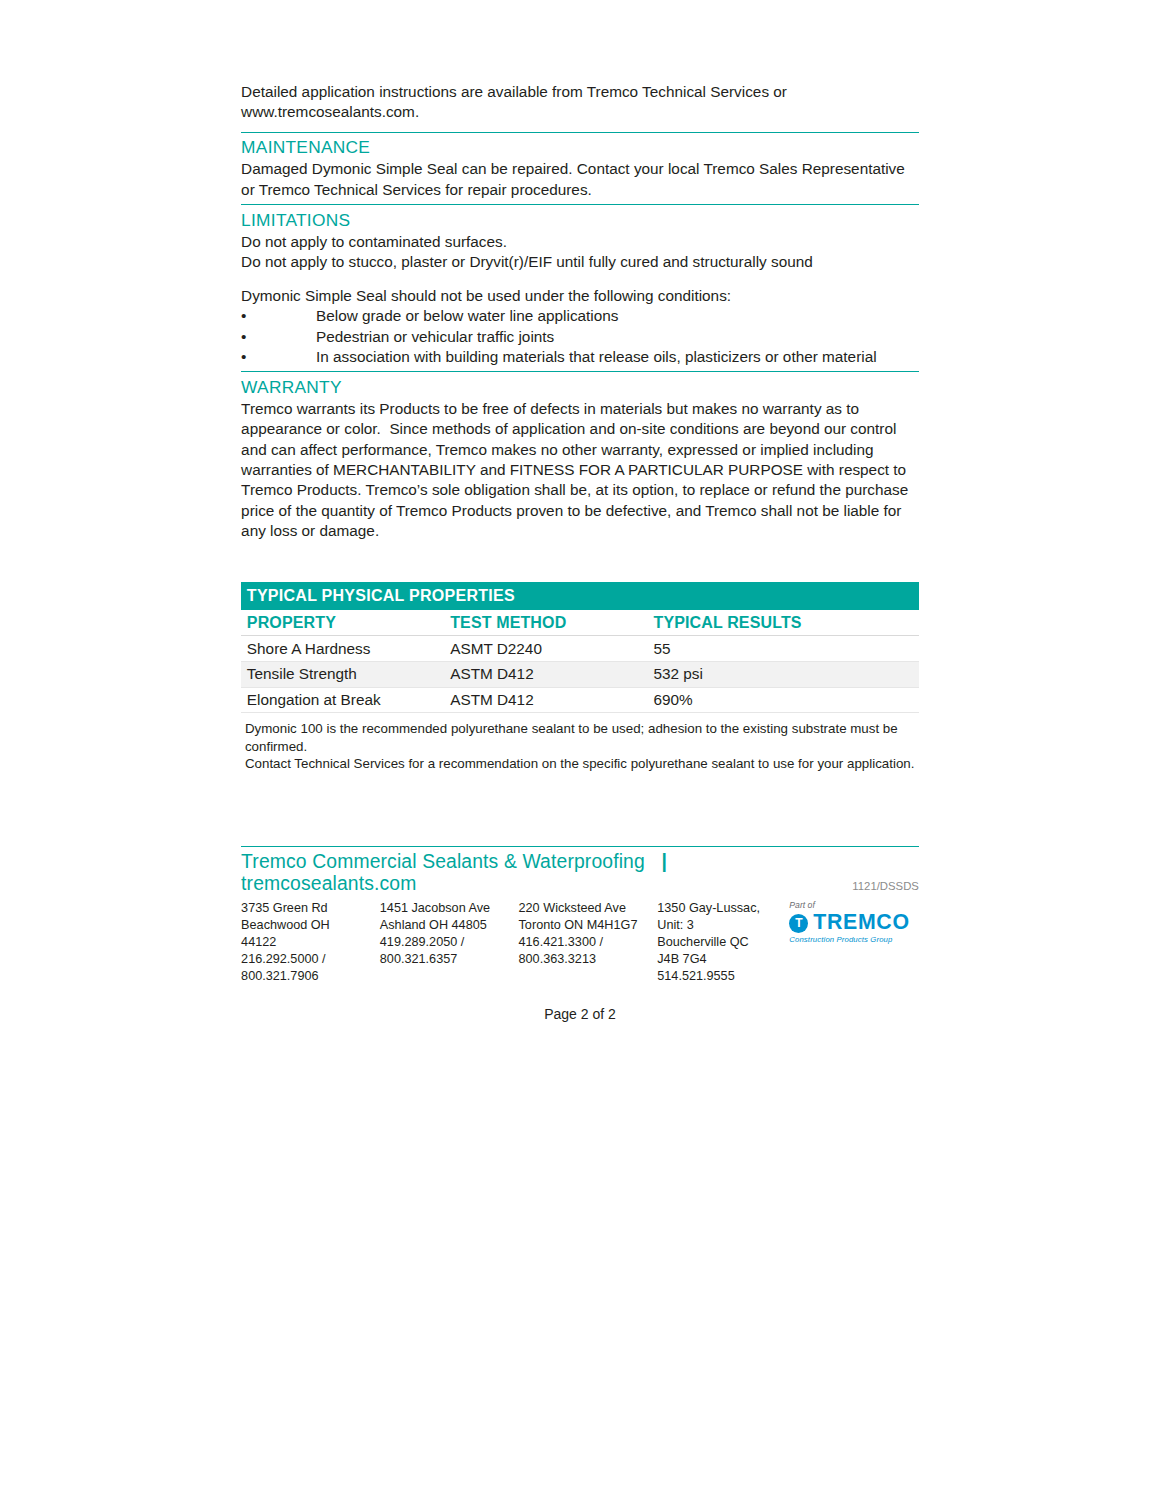Detailed application instructions are available from Tremco Technical Services or www.tremcosealants.com.
MAINTENANCE
Damaged Dymonic Simple Seal can be repaired. Contact your local Tremco Sales Representative or Tremco Technical Services for repair procedures.
LIMITATIONS
Do not apply to contaminated surfaces.
Do not apply to stucco, plaster or Dryvit(r)/EIF until fully cured and structurally sound
Dymonic Simple Seal should not be used under the following conditions:
Below grade or below water line applications
Pedestrian or vehicular traffic joints
In association with building materials that release oils, plasticizers or other material
WARRANTY
Tremco warrants its Products to be free of defects in materials but makes no warranty as to appearance or color. Since methods of application and on-site conditions are beyond our control and can affect performance, Tremco makes no other warranty, expressed or implied including warranties of MERCHANTABILITY and FITNESS FOR A PARTICULAR PURPOSE with respect to Tremco Products. Tremco’s sole obligation shall be, at its option, to replace or refund the purchase price of the quantity of Tremco Products proven to be defective, and Tremco shall not be liable for any loss or damage.
TYPICAL PHYSICAL PROPERTIES
| PROPERTY | TEST METHOD | TYPICAL RESULTS |
| --- | --- | --- |
| Shore A Hardness | ASMT D2240 | 55 |
| Tensile Strength | ASTM D412 | 532 psi |
| Elongation at Break | ASTM D412 | 690% |
Dymonic 100 is the recommended polyurethane sealant to be used; adhesion to the existing substrate must be confirmed.
Contact Technical Services for a recommendation on the specific polyurethane sealant to use for your application.
Tremco Commercial Sealants & Waterproofing | tremcosealants.com
1121/DSSDS
3735 Green Rd
Beachwood OH 44122
216.292.5000 / 800.321.7906
1451 Jacobson Ave
Ashland OH 44805
419.289.2050 / 800.321.6357
220 Wicksteed Ave
Toronto ON M4H1G7
416.421.3300 / 800.363.3213
1350 Gay-Lussac, Unit: 3
Boucherville QC J4B 7G4
514.521.9555
Part of
T
TREMCO
Construction Products Group
Page 2 of 2